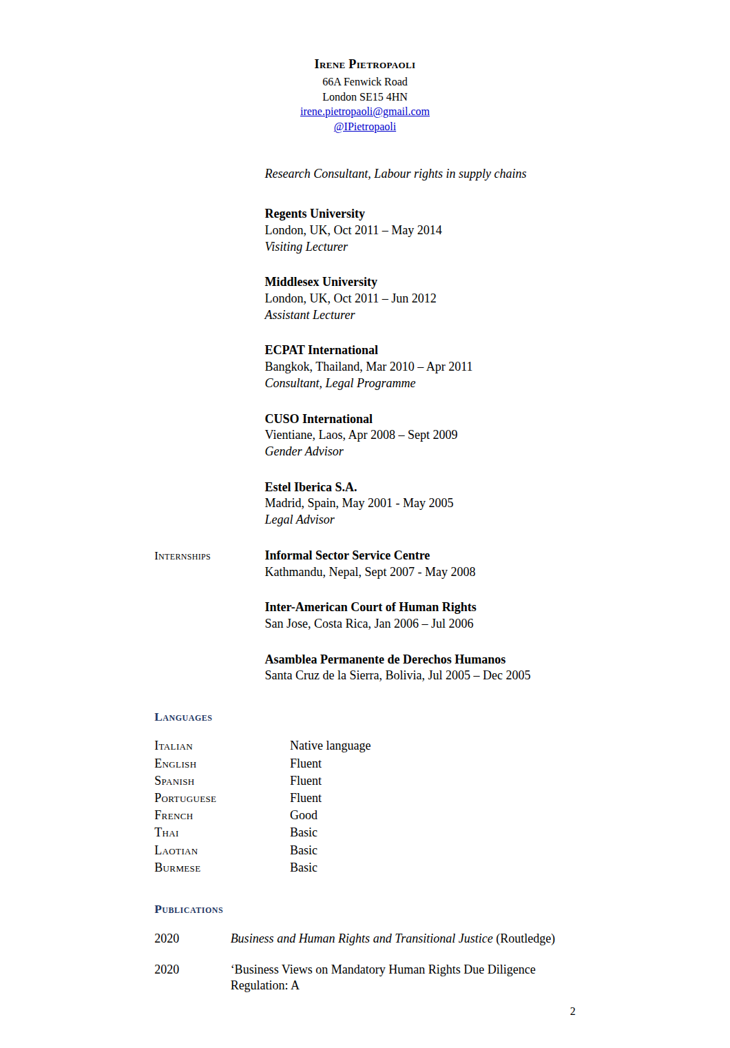Irene Pietropaoli
66A Fenwick Road
London SE15 4HN
irene.pietropaoli@gmail.com
@IPietropaoli
Research Consultant, Labour rights in supply chains
Regents University
London, UK, Oct 2011 – May 2014
Visiting Lecturer
Middlesex University
London, UK, Oct 2011 – Jun 2012
Assistant Lecturer
ECPAT International
Bangkok, Thailand, Mar 2010 – Apr 2011
Consultant, Legal Programme
CUSO International
Vientiane, Laos, Apr 2008 – Sept 2009
Gender Advisor
Estel Iberica S.A.
Madrid, Spain, May 2001 - May 2005
Legal Advisor
Internships
Informal Sector Service Centre
Kathmandu, Nepal, Sept 2007 - May 2008
Inter-American Court of Human Rights
San Jose, Costa Rica, Jan 2006 – Jul 2006
Asamblea Permanente de Derechos Humanos
Santa Cruz de la Sierra, Bolivia, Jul 2005 – Dec 2005
Languages
| Italian | Native language |
| English | Fluent |
| Spanish | Fluent |
| Portuguese | Fluent |
| French | Good |
| Thai | Basic |
| Laotian | Basic |
| Burmese | Basic |
Publications
| 2020 | Business and Human Rights and Transitional Justice (Routledge) |
| 2020 | ‘Business Views on Mandatory Human Rights Due Diligence Regulation: A |
2